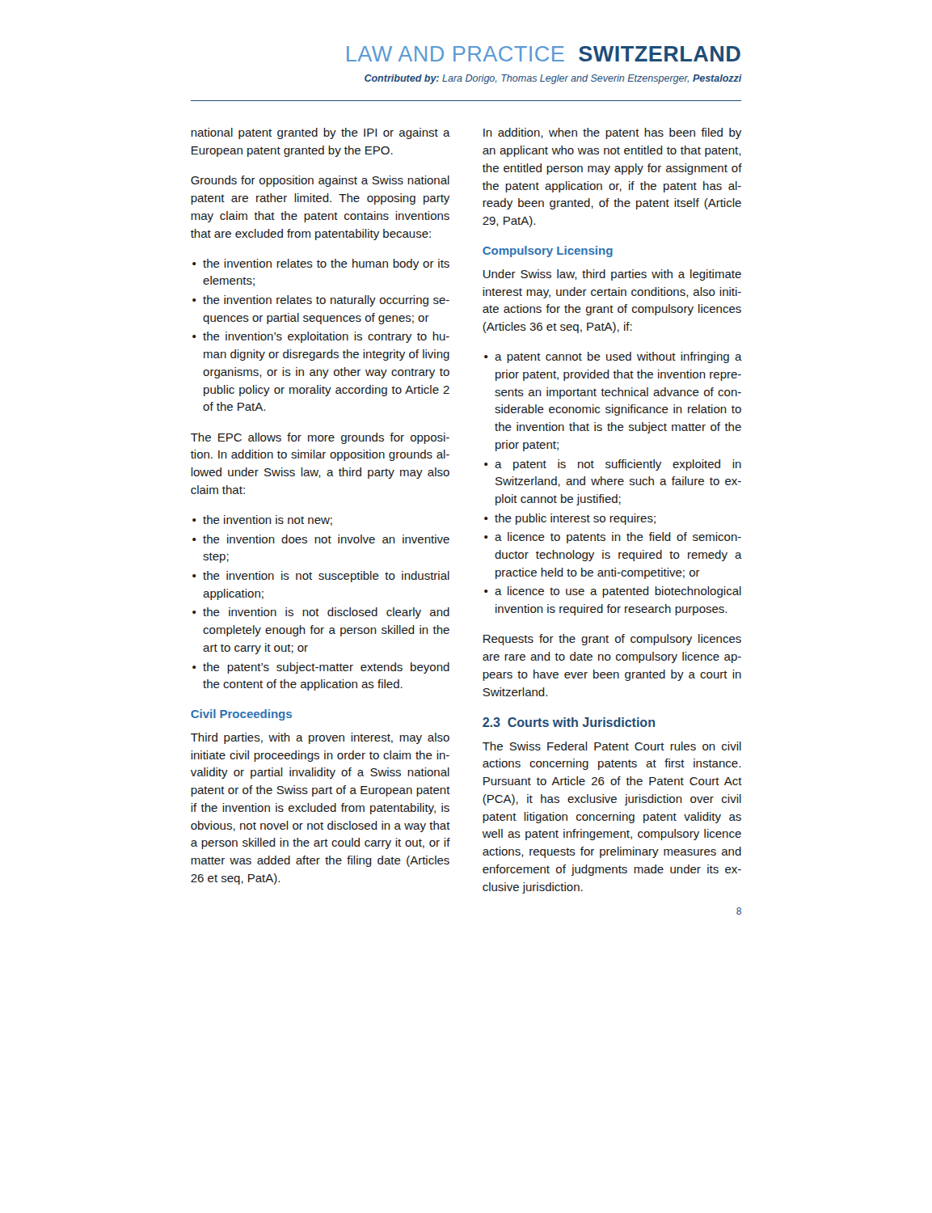LAW AND PRACTICE SWITZERLAND
Contributed by: Lara Dorigo, Thomas Legler and Severin Etzensperger, Pestalozzi
national patent granted by the IPI or against a European patent granted by the EPO.
Grounds for opposition against a Swiss national patent are rather limited. The opposing party may claim that the patent contains inventions that are excluded from patentability because:
the invention relates to the human body or its elements;
the invention relates to naturally occurring sequences or partial sequences of genes; or
the invention’s exploitation is contrary to human dignity or disregards the integrity of living organisms, or is in any other way contrary to public policy or morality according to Article 2 of the PatA.
The EPC allows for more grounds for opposition. In addition to similar opposition grounds allowed under Swiss law, a third party may also claim that:
the invention is not new;
the invention does not involve an inventive step;
the invention is not susceptible to industrial application;
the invention is not disclosed clearly and completely enough for a person skilled in the art to carry it out; or
the patent’s subject-matter extends beyond the content of the application as filed.
Civil Proceedings
Third parties, with a proven interest, may also initiate civil proceedings in order to claim the invalidity or partial invalidity of a Swiss national patent or of the Swiss part of a European patent if the invention is excluded from patentability, is obvious, not novel or not disclosed in a way that a person skilled in the art could carry it out, or if matter was added after the filing date (Articles 26 et seq, PatA).
In addition, when the patent has been filed by an applicant who was not entitled to that patent, the entitled person may apply for assignment of the patent application or, if the patent has already been granted, of the patent itself (Article 29, PatA).
Compulsory Licensing
Under Swiss law, third parties with a legitimate interest may, under certain conditions, also initiate actions for the grant of compulsory licences (Articles 36 et seq, PatA), if:
a patent cannot be used without infringing a prior patent, provided that the invention represents an important technical advance of considerable economic significance in relation to the invention that is the subject matter of the prior patent;
a patent is not sufficiently exploited in Switzerland, and where such a failure to exploit cannot be justified;
the public interest so requires;
a licence to patents in the field of semiconductor technology is required to remedy a practice held to be anti-competitive; or
a licence to use a patented biotechnological invention is required for research purposes.
Requests for the grant of compulsory licences are rare and to date no compulsory licence appears to have ever been granted by a court in Switzerland.
2.3 Courts with Jurisdiction
The Swiss Federal Patent Court rules on civil actions concerning patents at first instance. Pursuant to Article 26 of the Patent Court Act (PCA), it has exclusive jurisdiction over civil patent litigation concerning patent validity as well as patent infringement, compulsory licence actions, requests for preliminary measures and enforcement of judgments made under its exclusive jurisdiction.
8